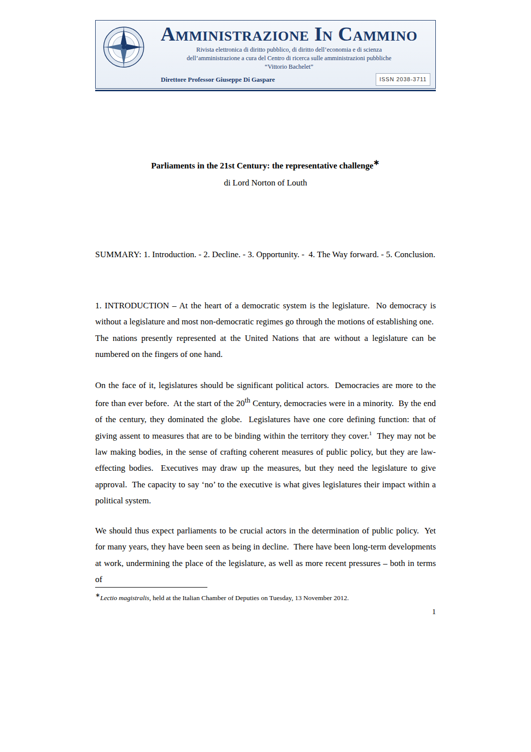Amministrazione In Cammino
Rivista elettronica di diritto pubblico, di diritto dell’economia e di scienza
dell’amministrazione a cura del Centro di ricerca sulle amministrazioni pubbliche
“Vittorio Bachelet”
Direttore Professor Giuseppe Di Gaspare
ISSN 2038-3711
Parliaments in the 21st Century: the representative challenge∗
di Lord Norton of Louth
SUMMARY: 1. Introduction. - 2. Decline. - 3. Opportunity. - 4. The Way forward. - 5. Conclusion.
1. INTRODUCTION – At the heart of a democratic system is the legislature. No democracy is without a legislature and most non-democratic regimes go through the motions of establishing one. The nations presently represented at the United Nations that are without a legislature can be numbered on the fingers of one hand.
On the face of it, legislatures should be significant political actors. Democracies are more to the fore than ever before. At the start of the 20th Century, democracies were in a minority. By the end of the century, they dominated the globe. Legislatures have one core defining function: that of giving assent to measures that are to be binding within the territory they cover.1 They may not be law making bodies, in the sense of crafting coherent measures of public policy, but they are law-effecting bodies. Executives may draw up the measures, but they need the legislature to give approval. The capacity to say ‘no’ to the executive is what gives legislatures their impact within a political system.
We should thus expect parliaments to be crucial actors in the determination of public policy. Yet for many years, they have been seen as being in decline. There have been long-term developments at work, undermining the place of the legislature, as well as more recent pressures – both in terms of
∗Lectio magistralis, held at the Italian Chamber of Deputies on Tuesday, 13 November 2012.
1